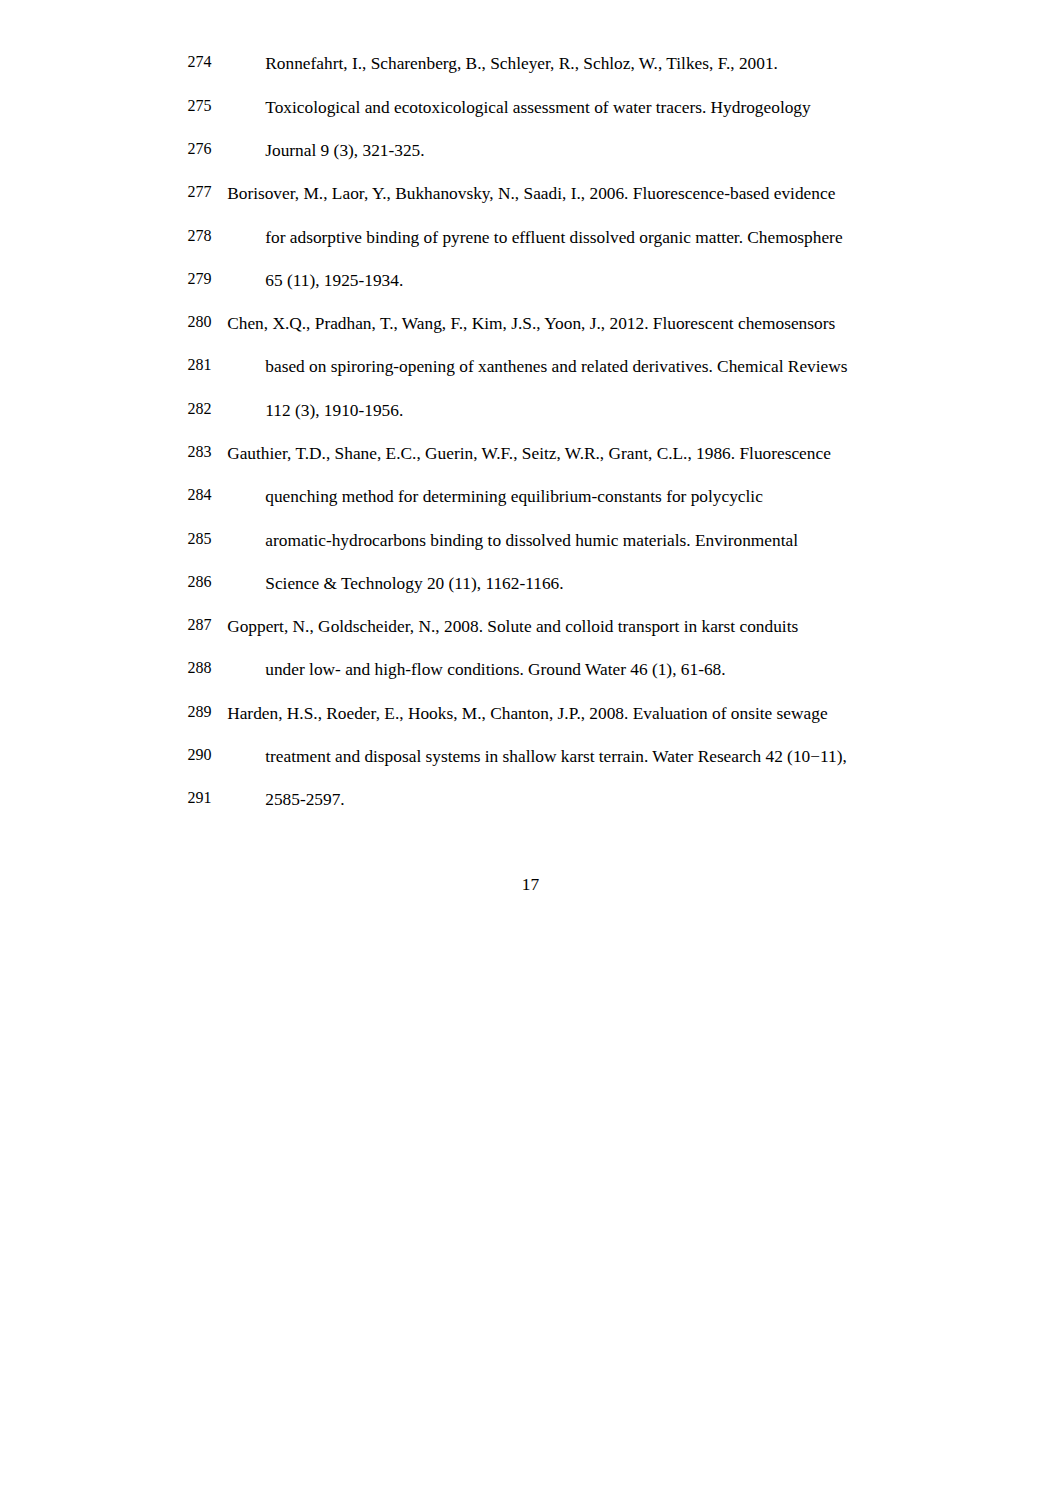Ronnefahrt, I., Scharenberg, B., Schleyer, R., Schloz, W., Tilkes, F., 2001.
Toxicological and ecotoxicological assessment of water tracers. Hydrogeology
Journal 9 (3), 321-325.
Borisover, M., Laor, Y., Bukhanovsky, N., Saadi, I., 2006. Fluorescence-based evidence
for adsorptive binding of pyrene to effluent dissolved organic matter. Chemosphere
65 (11), 1925-1934.
Chen, X.Q., Pradhan, T., Wang, F., Kim, J.S., Yoon, J., 2012. Fluorescent chemosensors
based on spiroring-opening of xanthenes and related derivatives. Chemical Reviews
112 (3), 1910-1956.
Gauthier, T.D., Shane, E.C., Guerin, W.F., Seitz, W.R., Grant, C.L., 1986. Fluorescence
quenching method for determining equilibrium-constants for polycyclic
aromatic-hydrocarbons binding to dissolved humic materials. Environmental
Science & Technology 20 (11), 1162-1166.
Goppert, N., Goldscheider, N., 2008. Solute and colloid transport in karst conduits
under low- and high-flow conditions. Ground Water 46 (1), 61-68.
Harden, H.S., Roeder, E., Hooks, M., Chanton, J.P., 2008. Evaluation of onsite sewage
treatment and disposal systems in shallow karst terrain. Water Research 42 (10−11),
2585-2597.
17